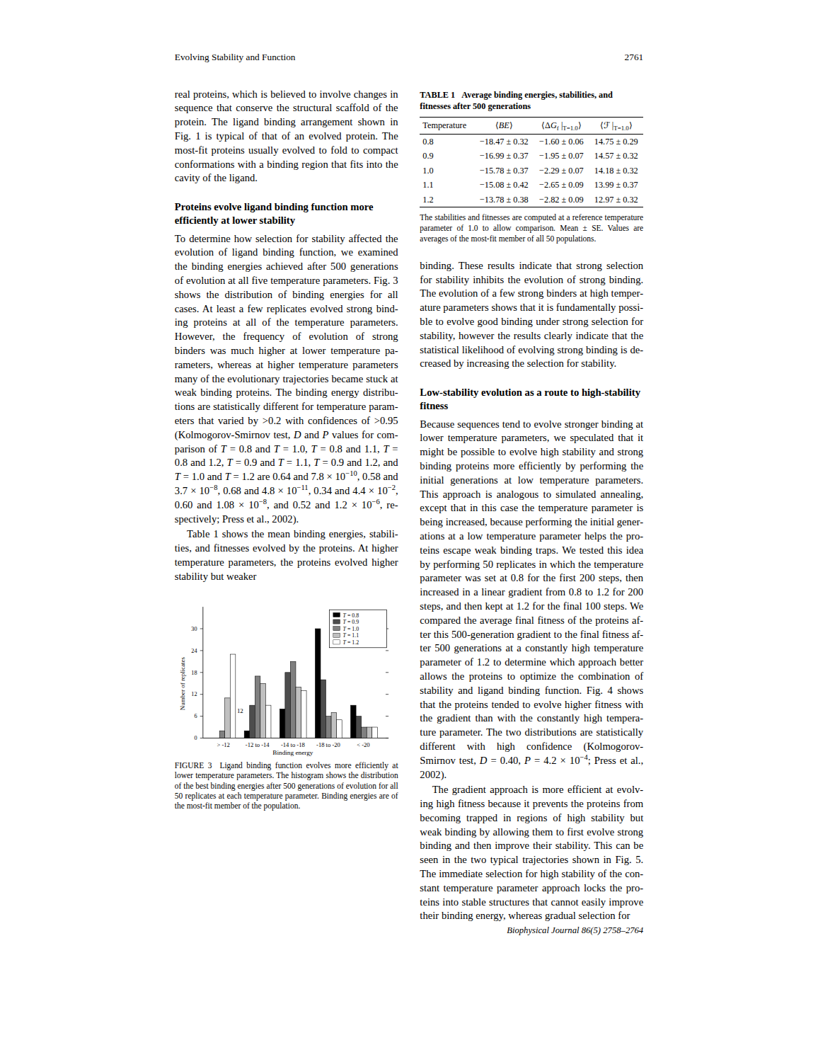Evolving Stability and Function
2761
real proteins, which is believed to involve changes in sequence that conserve the structural scaffold of the protein. The ligand binding arrangement shown in Fig. 1 is typical of that of an evolved protein. The most-fit proteins usually evolved to fold to compact conformations with a binding region that fits into the cavity of the ligand.
Proteins evolve ligand binding function more efficiently at lower stability
To determine how selection for stability affected the evolution of ligand binding function, we examined the binding energies achieved after 500 generations of evolution at all five temperature parameters. Fig. 3 shows the distribution of binding energies for all cases. At least a few replicates evolved strong binding proteins at all of the temperature parameters. However, the frequency of evolution of strong binders was much higher at lower temperature parameters, whereas at higher temperature parameters many of the evolutionary trajectories became stuck at weak binding proteins. The binding energy distributions are statistically different for temperature parameters that varied by >0.2 with confidences of >0.95 (Kolmogorov-Smirnov test, D and P values for comparison of T = 0.8 and T = 1.0, T = 0.8 and 1.1, T = 0.8 and 1.2, T = 0.9 and T = 1.1, T = 0.9 and 1.2, and T = 1.0 and T = 1.2 are 0.64 and 7.8 × 10−10, 0.58 and 3.7 × 10−8, 0.68 and 4.8 × 10−11, 0.34 and 4.4 × 10−2, 0.60 and 1.08 × 10−8, and 0.52 and 1.2 × 10−6, respectively; Press et al., 2002).
Table 1 shows the mean binding energies, stabilities, and fitnesses evolved by the proteins. At higher temperature parameters, the proteins evolved higher stability but weaker
0 6 12 18 24 30 Number of replicates > -12 -12 to -14 -14 to -18 -18 to -20 < -20 Binding energy T = 0.8 T = 0.9 T = 1.0 T = 1.1 T = 1.2 12
FIGURE 3 Ligand binding function evolves more efficiently at lower temperature parameters. The histogram shows the distribution of the best binding energies after 500 generations of evolution for all 50 replicates at each temperature parameter. Binding energies are of the most-fit member of the population.
TABLE 1 Average binding energies, stabilities, and fitnesses after 500 generations
| Temperature | ⟨ BE ⟩ | ⟨Δ G f / T=1.0 ⟩ | ⟨ℱ / T=1.0 ⟩ |
| --- | --- | --- | --- |
| 0.8 | −18.47 ± 0.32 | −1.60 ± 0.06 | 14.75 ± 0.29 |
| 0.9 | −16.99 ± 0.37 | −1.95 ± 0.07 | 14.57 ± 0.32 |
| 1.0 | −15.78 ± 0.37 | −2.29 ± 0.07 | 14.18 ± 0.32 |
| 1.1 | −15.08 ± 0.42 | −2.65 ± 0.09 | 13.99 ± 0.37 |
| 1.2 | −13.78 ± 0.38 | −2.82 ± 0.09 | 12.97 ± 0.32 |
The stabilities and fitnesses are computed at a reference temperature parameter of 1.0 to allow comparison. Mean ± SE. Values are averages of the most-fit member of all 50 populations.
binding. These results indicate that strong selection for stability inhibits the evolution of strong binding. The evolution of a few strong binders at high temperature parameters shows that it is fundamentally possible to evolve good binding under strong selection for stability, however the results clearly indicate that the statistical likelihood of evolving strong binding is decreased by increasing the selection for stability.
Low-stability evolution as a route to high-stability fitness
Because sequences tend to evolve stronger binding at lower temperature parameters, we speculated that it might be possible to evolve high stability and strong binding proteins more efficiently by performing the initial generations at low temperature parameters. This approach is analogous to simulated annealing, except that in this case the temperature parameter is being increased, because performing the initial generations at a low temperature parameter helps the proteins escape weak binding traps. We tested this idea by performing 50 replicates in which the temperature parameter was set at 0.8 for the first 200 steps, then increased in a linear gradient from 0.8 to 1.2 for 200 steps, and then kept at 1.2 for the final 100 steps. We compared the average final fitness of the proteins after this 500-generation gradient to the final fitness after 500 generations at a constantly high temperature parameter of 1.2 to determine which approach better allows the proteins to optimize the combination of stability and ligand binding function. Fig. 4 shows that the proteins tended to evolve higher fitness with the gradient than with the constantly high temperature parameter. The two distributions are statistically different with high confidence (Kolmogorov-Smirnov test, D = 0.40, P = 4.2 × 10−4; Press et al., 2002).
The gradient approach is more efficient at evolving high fitness because it prevents the proteins from becoming trapped in regions of high stability but weak binding by allowing them to first evolve strong binding and then improve their stability. This can be seen in the two typical trajectories shown in Fig. 5. The immediate selection for high stability of the constant temperature parameter approach locks the proteins into stable structures that cannot easily improve their binding energy, whereas gradual selection for
Biophysical Journal 86(5) 2758–2764